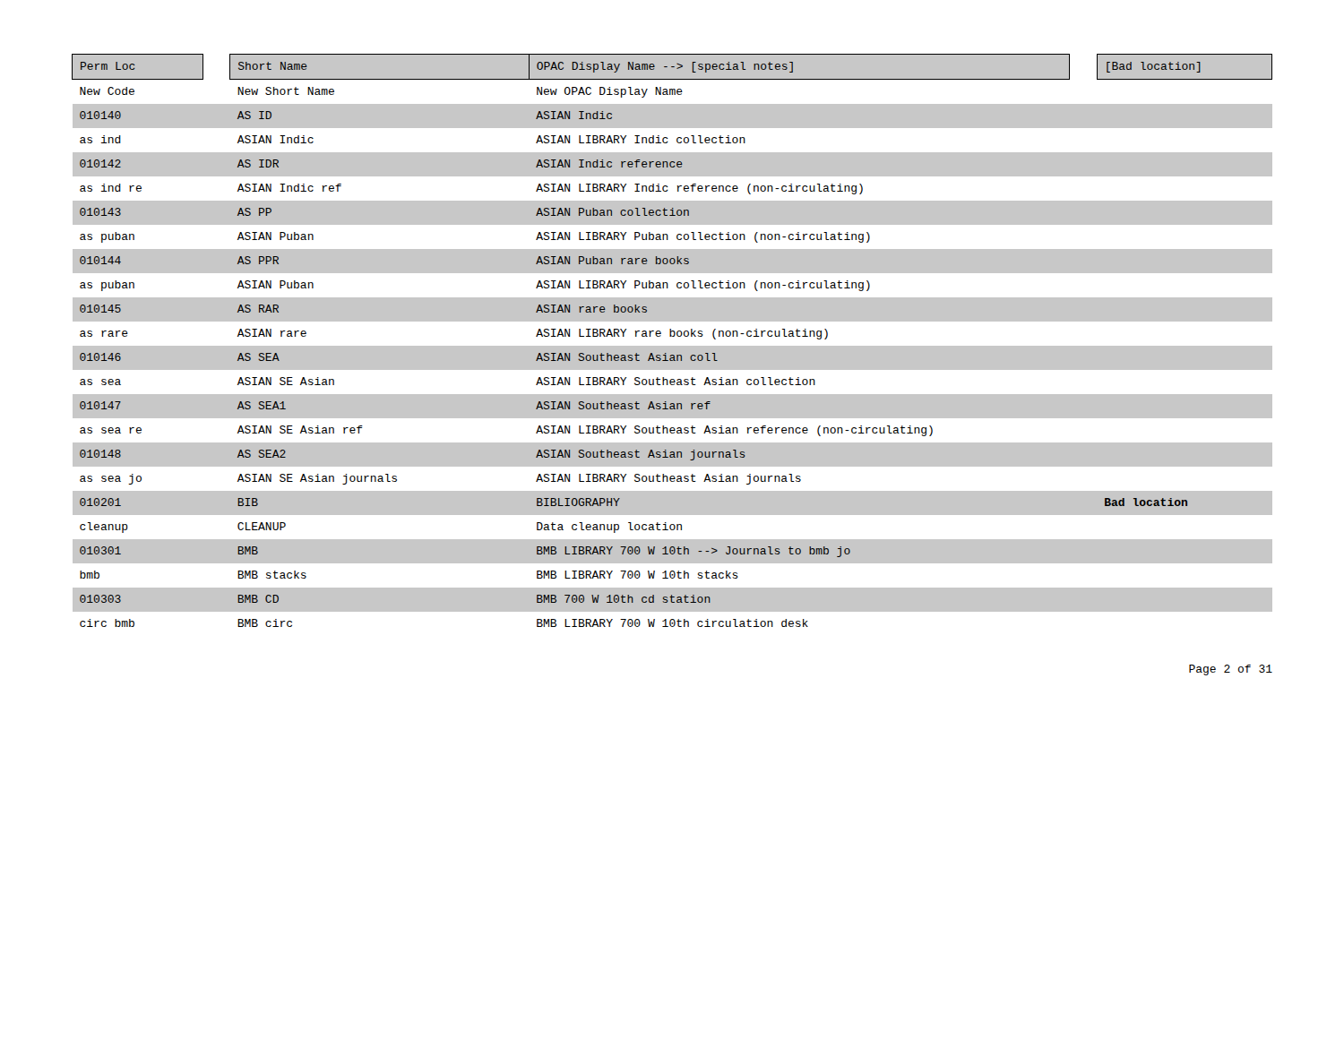| Perm Loc | | Short Name | OPAC Display Name --> [special notes] | | [Bad location] |
| New Code | | New Short Name | New OPAC Display Name | | |
| 010140 | | AS ID | ASIAN Indic | | |
| as ind | | ASIAN Indic | ASIAN LIBRARY Indic collection | | |
| 010142 | | AS IDR | ASIAN Indic reference | | |
| as ind re | | ASIAN Indic ref | ASIAN LIBRARY Indic reference (non-circulating) | | |
| 010143 | | AS PP | ASIAN Puban collection | | |
| as puban | | ASIAN Puban | ASIAN LIBRARY Puban collection (non-circulating) | | |
| 010144 | | AS PPR | ASIAN Puban rare books | | |
| as puban | | ASIAN Puban | ASIAN LIBRARY Puban collection (non-circulating) | | |
| 010145 | | AS RAR | ASIAN rare books | | |
| as rare | | ASIAN rare | ASIAN LIBRARY rare books (non-circulating) | | |
| 010146 | | AS SEA | ASIAN Southeast Asian coll | | |
| as sea | | ASIAN SE Asian | ASIAN LIBRARY Southeast Asian collection | | |
| 010147 | | AS SEA1 | ASIAN Southeast Asian ref | | |
| as sea re | | ASIAN SE Asian ref | ASIAN LIBRARY Southeast Asian reference (non-circulating) | | |
| 010148 | | AS SEA2 | ASIAN Southeast Asian journals | | |
| as sea jo | | ASIAN SE Asian journals | ASIAN LIBRARY Southeast Asian journals | | |
| 010201 | | BIB | BIBLIOGRAPHY | | Bad location |
| cleanup | | CLEANUP | Data cleanup location | | |
| 010301 | | BMB | BMB LIBRARY 700 W 10th --> Journals to bmb jo | | |
| bmb | | BMB stacks | BMB LIBRARY 700 W 10th stacks | | |
| 010303 | | BMB CD | BMB 700 W 10th cd station | | |
| circ bmb | | BMB circ | BMB LIBRARY 700 W 10th circulation desk | | |
Page 2 of 31